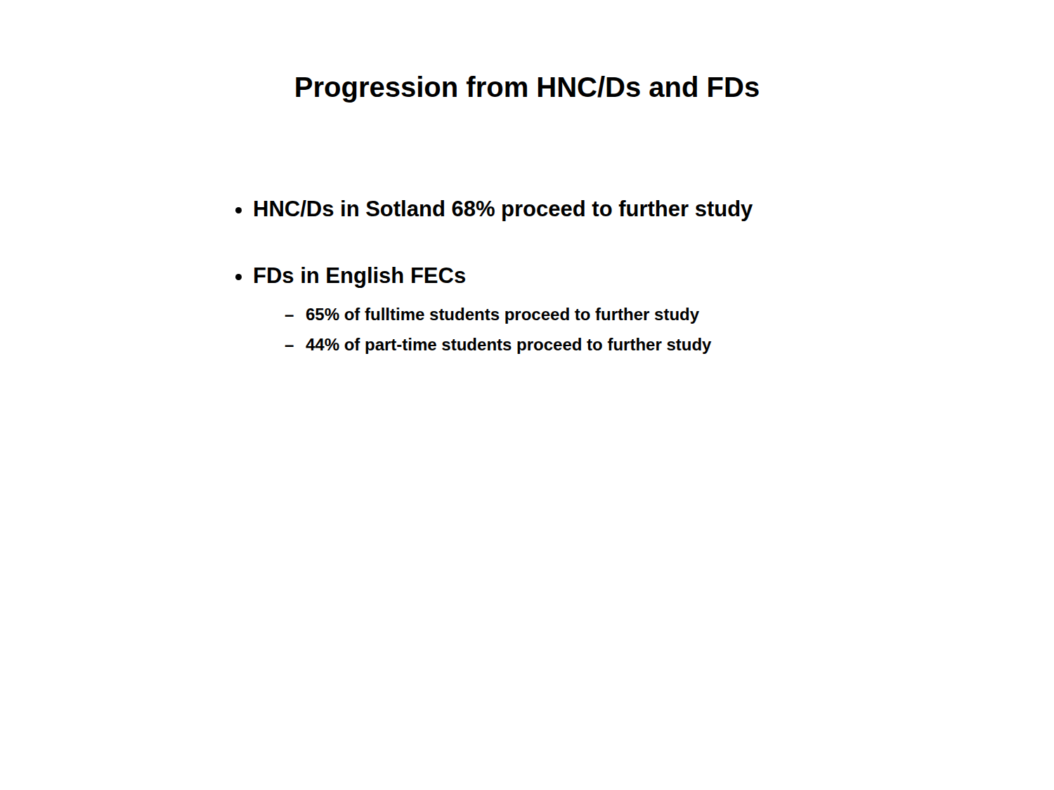Progression from HNC/Ds and FDs
HNC/Ds in Sotland 68% proceed to further study
FDs in English FECs
65% of fulltime students proceed to further study
44% of part-time students proceed to further study